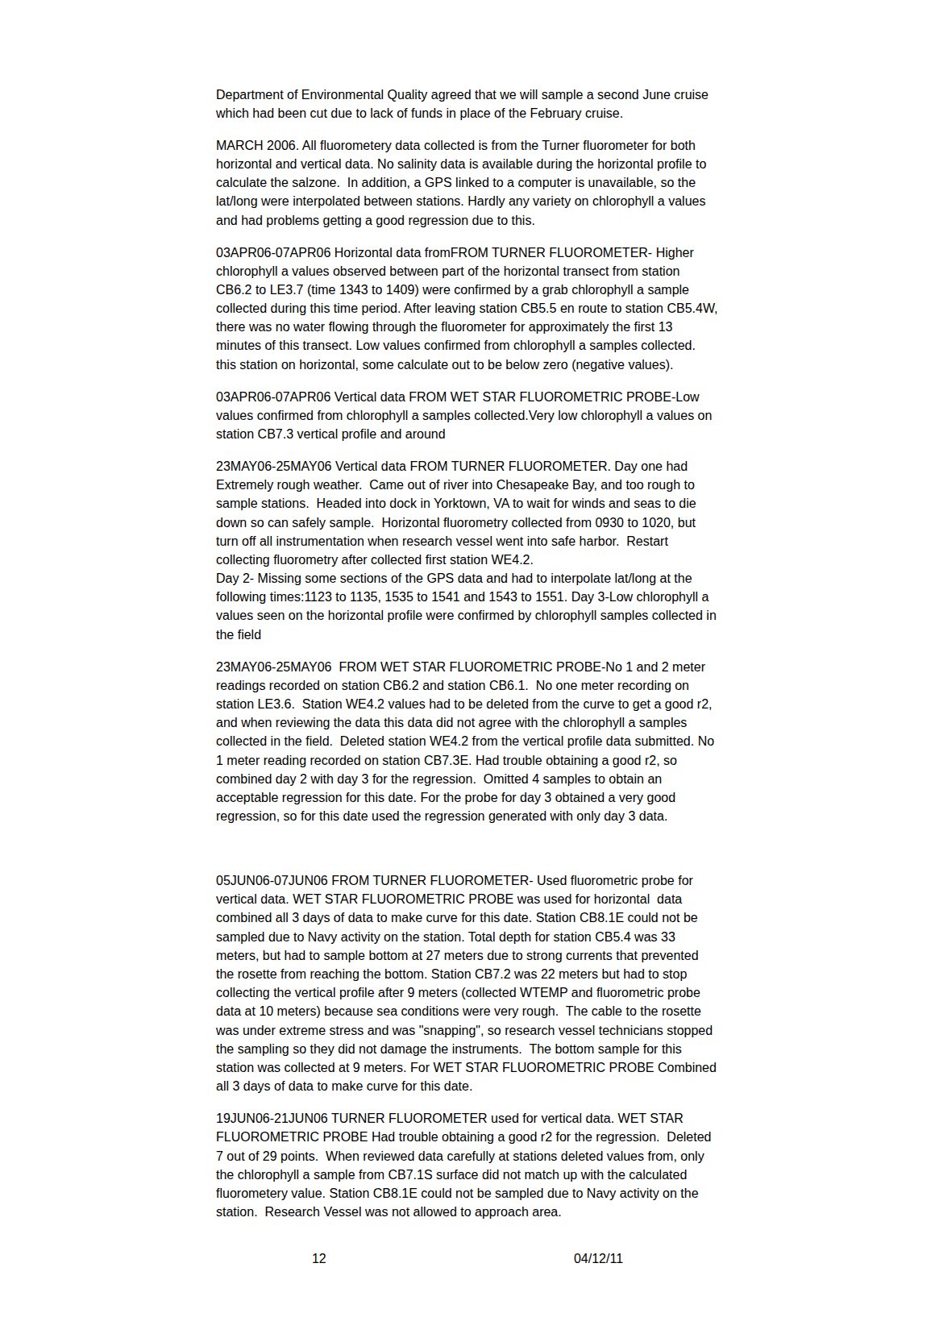Department of Environmental Quality agreed that we will sample a second June cruise which had been cut due to lack of funds in place of the February cruise.
MARCH 2006. All fluorometery data collected is from the Turner fluorometer for both horizontal and vertical data. No salinity data is available during the horizontal profile to calculate the salzone. In addition, a GPS linked to a computer is unavailable, so the lat/long were interpolated between stations. Hardly any variety on chlorophyll a values and had problems getting a good regression due to this.
03APR06-07APR06 Horizontal data fromFROM TURNER FLUOROMETER- Higher chlorophyll a values observed between part of the horizontal transect from station CB6.2 to LE3.7 (time 1343 to 1409) were confirmed by a grab chlorophyll a sample collected during this time period. After leaving station CB5.5 en route to station CB5.4W, there was no water flowing through the fluorometer for approximately the first 13 minutes of this transect. Low values confirmed from chlorophyll a samples collected. this station on horizontal, some calculate out to be below zero (negative values).
03APR06-07APR06 Vertical data FROM WET STAR FLUOROMETRIC PROBE-Low values confirmed from chlorophyll a samples collected.Very low chlorophyll a values on station CB7.3 vertical profile and around
23MAY06-25MAY06 Vertical data FROM TURNER FLUOROMETER. Day one had Extremely rough weather. Came out of river into Chesapeake Bay, and too rough to sample stations. Headed into dock in Yorktown, VA to wait for winds and seas to die down so can safely sample. Horizontal fluorometry collected from 0930 to 1020, but turn off all instrumentation when research vessel went into safe harbor. Restart collecting fluorometry after collected first station WE4.2.
Day 2- Missing some sections of the GPS data and had to interpolate lat/long at the following times:1123 to 1135, 1535 to 1541 and 1543 to 1551. Day 3-Low chlorophyll a values seen on the horizontal profile were confirmed by chlorophyll samples collected in the field
23MAY06-25MAY06 FROM WET STAR FLUOROMETRIC PROBE-No 1 and 2 meter readings recorded on station CB6.2 and station CB6.1. No one meter recording on station LE3.6. Station WE4.2 values had to be deleted from the curve to get a good r2, and when reviewing the data this data did not agree with the chlorophyll a samples collected in the field. Deleted station WE4.2 from the vertical profile data submitted. No 1 meter reading recorded on station CB7.3E. Had trouble obtaining a good r2, so combined day 2 with day 3 for the regression. Omitted 4 samples to obtain an acceptable regression for this date. For the probe for day 3 obtained a very good regression, so for this date used the regression generated with only day 3 data.
05JUN06-07JUN06 FROM TURNER FLUOROMETER- Used fluorometric probe for vertical data. WET STAR FLUOROMETRIC PROBE was used for horizontal data combined all 3 days of data to make curve for this date. Station CB8.1E could not be sampled due to Navy activity on the station. Total depth for station CB5.4 was 33 meters, but had to sample bottom at 27 meters due to strong currents that prevented the rosette from reaching the bottom. Station CB7.2 was 22 meters but had to stop collecting the vertical profile after 9 meters (collected WTEMP and fluorometric probe data at 10 meters) because sea conditions were very rough. The cable to the rosette was under extreme stress and was "snapping", so research vessel technicians stopped the sampling so they did not damage the instruments. The bottom sample for this station was collected at 9 meters. For WET STAR FLUOROMETRIC PROBE Combined all 3 days of data to make curve for this date.
19JUN06-21JUN06 TURNER FLUOROMETER used for vertical data. WET STAR FLUOROMETRIC PROBE Had trouble obtaining a good r2 for the regression. Deleted 7 out of 29 points. When reviewed data carefully at stations deleted values from, only the chlorophyll a sample from CB7.1S surface did not match up with the calculated fluorometery value. Station CB8.1E could not be sampled due to Navy activity on the station. Research Vessel was not allowed to approach area.
12 04/12/11